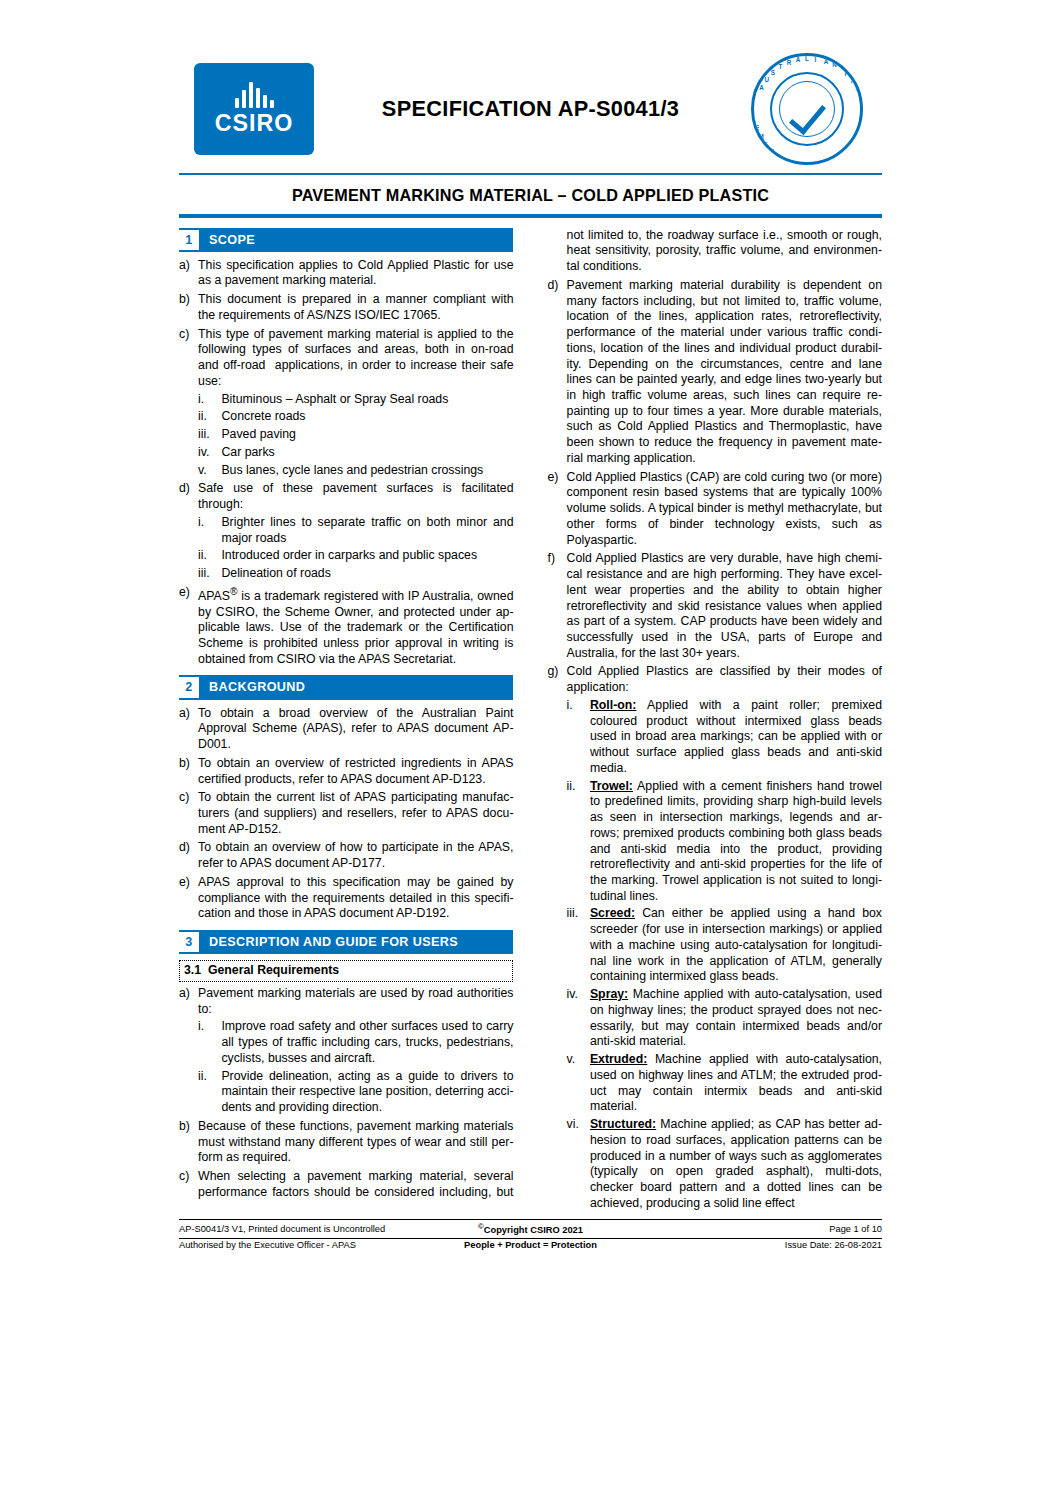CSIRO
SPECIFICATION AP-S0041/3
A U S T R A L I A N P A I N T A P P R O V A L S C H E M E
PAVEMENT MARKING MATERIAL – COLD APPLIED PLASTIC
1 SCOPE
This specification applies to Cold Applied Plastic for use as a pavement marking material.
This document is prepared in a manner compliant with the requirements of AS/NZS ISO/IEC 17065.
This type of pavement marking material is applied to the following types of surfaces and areas, both in on-road and off-road applications, in order to increase their safe use:
Bituminous – Asphalt or Spray Seal roads
Concrete roads
Paved paving
Car parks
Bus lanes, cycle lanes and pedestrian crossings
Safe use of these pavement surfaces is facilitated through:
Brighter lines to separate traffic on both minor and major roads
Introduced order in carparks and public spaces
Delineation of roads
APAS® is a trademark registered with IP Australia, owned by CSIRO, the Scheme Owner, and protected under applicable laws. Use of the trademark or the Certification Scheme is prohibited unless prior approval in writing is obtained from CSIRO via the APAS Secretariat.
2 BACKGROUND
To obtain a broad overview of the Australian Paint Approval Scheme (APAS), refer to APAS document AP-D001.
To obtain an overview of restricted ingredients in APAS certified products, refer to APAS document AP-D123.
To obtain the current list of APAS participating manufacturers (and suppliers) and resellers, refer to APAS document AP-D152.
To obtain an overview of how to participate in the APAS, refer to APAS document AP-D177.
APAS approval to this specification may be gained by compliance with the requirements detailed in this specification and those in APAS document AP-D192.
3 DESCRIPTION AND GUIDE FOR USERS
3.1 General Requirements
Pavement marking materials are used by road authorities to:
Improve road safety and other surfaces used to carry all types of traffic including cars, trucks, pedestrians, cyclists, busses and aircraft.
Provide delineation, acting as a guide to drivers to maintain their respective lane position, deterring accidents and providing direction.
Because of these functions, pavement marking materials must withstand many different types of wear and still perform as required.
When selecting a pavement marking material, several performance factors should be considered including, but not limited to, the roadway surface i.e., smooth or rough, heat sensitivity, porosity, traffic volume, and environmental conditions.
Pavement marking material durability is dependent on many factors including, but not limited to, traffic volume, location of the lines, application rates, retroreflectivity, performance of the material under various traffic conditions, location of the lines and individual product durability. Depending on the circumstances, centre and lane lines can be painted yearly, and edge lines two-yearly but in high traffic volume areas, such lines can require repainting up to four times a year. More durable materials, such as Cold Applied Plastics and Thermoplastic, have been shown to reduce the frequency in pavement material marking application.
Cold Applied Plastics (CAP) are cold curing two (or more) component resin based systems that are typically 100% volume solids. A typical binder is methyl methacrylate, but other forms of binder technology exists, such as Polyaspartic.
Cold Applied Plastics are very durable, have high chemical resistance and are high performing. They have excellent wear properties and the ability to obtain higher retroreflectivity and skid resistance values when applied as part of a system. CAP products have been widely and successfully used in the USA, parts of Europe and Australia, for the last 30+ years.
Cold Applied Plastics are classified by their modes of application:
Roll-on: Applied with a paint roller; premixed coloured product without intermixed glass beads used in broad area markings; can be applied with or without surface applied glass beads and anti-skid media.
Trowel: Applied with a cement finishers hand trowel to predefined limits, providing sharp high-build levels as seen in intersection markings, legends and arrows; premixed products combining both glass beads and anti-skid media into the product, providing retroreflectivity and anti-skid properties for the life of the marking. Trowel application is not suited to longitudinal lines.
Screed: Can either be applied using a hand box screeder (for use in intersection markings) or applied with a machine using auto-catalysation for longitudinal line work in the application of ATLM, generally containing intermixed glass beads.
Spray: Machine applied with auto-catalysation, used on highway lines; the product sprayed does not necessarily, but may contain intermixed beads and/or anti-skid material.
Extruded: Machine applied with auto-catalysation, used on highway lines and ATLM; the extruded product may contain intermix beads and anti-skid material.
Structured: Machine applied; as CAP has better adhesion to road surfaces, application patterns can be produced in a number of ways such as agglomerates (typically on open graded asphalt), multi-dots, checker board pattern and a dotted lines can be achieved, producing a solid line effect
AP-S0041/3 V1, Printed document is Uncontrolled
©Copyright CSIRO 2021
Page 1 of 10
Authorised by the Executive Officer - APAS
People + Product = Protection
Issue Date: 26-08-2021